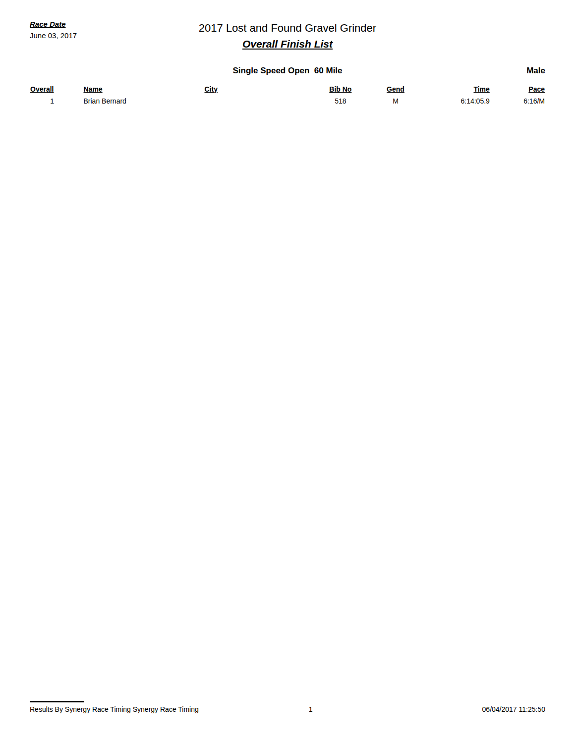Race Date
June 03, 2017
2017 Lost and Found Gravel Grinder
Overall Finish List
Single Speed Open 60 Mile
Male
| Overall | Name | City | Bib No | Gend | Time | Pace |
| --- | --- | --- | --- | --- | --- | --- |
| 1 | Brian Bernard | | 518 | M | 6:14:05.9 | 6:16/M |
Results By Synergy Race Timing Synergy Race Timing
1
06/04/2017 11:25:50